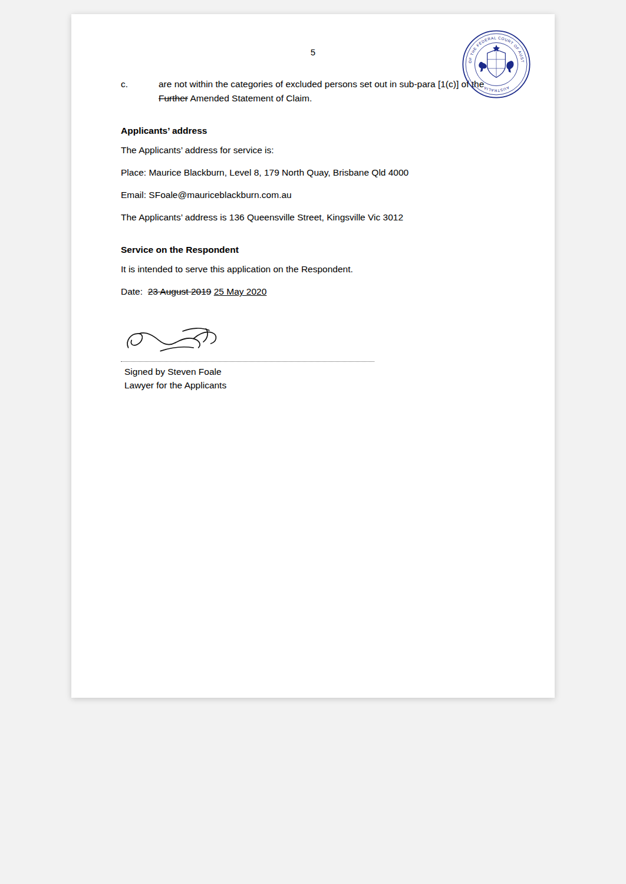SEAL OF THE FEDERAL COURT OF AUSTRALIA AUSTRALIA
5
c.
are not within the categories of excluded persons set out in sub-para [1(c)] of the Further Amended Statement of Claim.
Applicants’ address
The Applicants’ address for service is:
Place: Maurice Blackburn, Level 8, 179 North Quay, Brisbane Qld 4000
Email: SFoale@mauriceblackburn.com.au
The Applicants’ address is 136 Queensville Street, Kingsville Vic 3012
Service on the Respondent
It is intended to serve this application on the Respondent.
Date: 23 August 2019 25 May 2020
Signed by Steven Foale
Lawyer for the Applicants